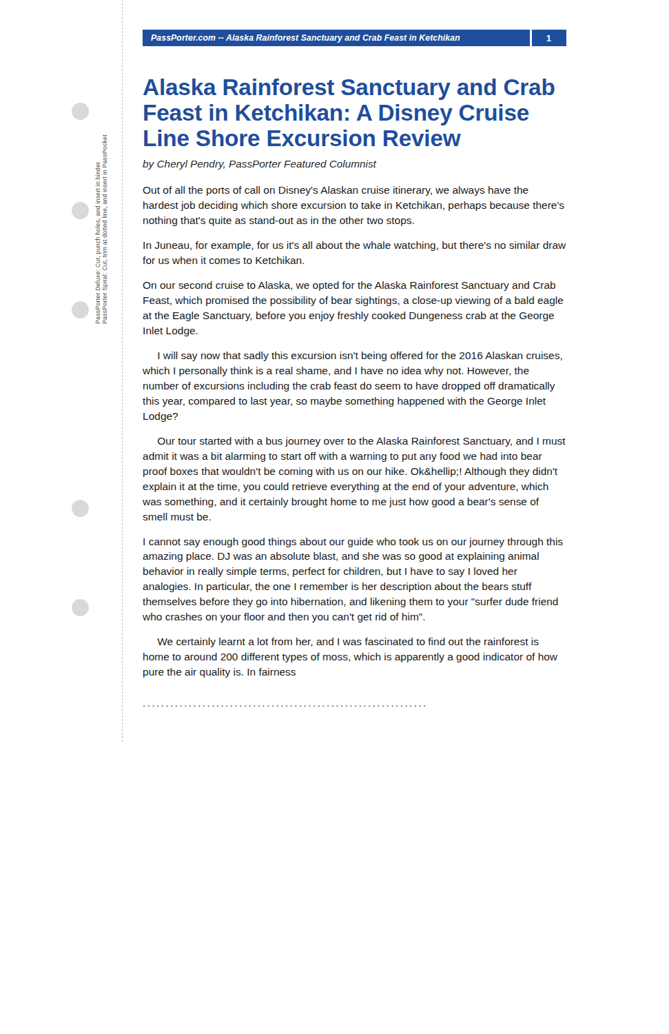PassPorter Deluxe: Cut, punch holes, and insert in binder PassPorter Spiral: Cut, trim at dotted line, and insert in PassPocket
PassPorter.com -- Alaska Rainforest Sanctuary and Crab Feast in Ketchikan
1
Alaska Rainforest Sanctuary and Crab Feast in Ketchikan: A Disney Cruise Line Shore Excursion Review
by Cheryl Pendry, PassPorter Featured Columnist
Out of all the ports of call on Disney's Alaskan cruise itinerary, we always have the hardest job deciding which shore excursion to take in Ketchikan, perhaps because there's nothing that's quite as stand-out as in the other two stops.
In Juneau, for example, for us it's all about the whale watching, but there's no similar draw for us when it comes to Ketchikan.
On our second cruise to Alaska, we opted for the Alaska Rainforest Sanctuary and Crab Feast, which promised the possibility of bear sightings, a close-up viewing of a bald eagle at the Eagle Sanctuary, before you enjoy freshly cooked Dungeness crab at the George Inlet Lodge.
I will say now that sadly this excursion isn't being offered for the 2016 Alaskan cruises, which I personally think is a real shame, and I have no idea why not. However, the number of excursions including the crab feast do seem to have dropped off dramatically this year, compared to last year, so maybe something happened with the George Inlet Lodge?
Our tour started with a bus journey over to the Alaska Rainforest Sanctuary, and I must admit it was a bit alarming to start off with a warning to put any food we had into bear proof boxes that wouldn't be coming with us on our hike. Ok&hellip;! Although they didn't explain it at the time, you could retrieve everything at the end of your adventure, which was something, and it certainly brought home to me just how good a bear's sense of smell must be.
I cannot say enough good things about our guide who took us on our journey through this amazing place. DJ was an absolute blast, and she was so good at explaining animal behavior in really simple terms, perfect for children, but I have to say I loved her analogies. In particular, the one I remember is her description about the bears stuff themselves before they go into hibernation, and likening them to your "surfer dude friend who crashes on your floor and then you can't get rid of him".
We certainly learnt a lot from her, and I was fascinated to find out the rainforest is home to around 200 different types of moss, which is apparently a good indicator of how pure the air quality is. In fairness
..............................................................